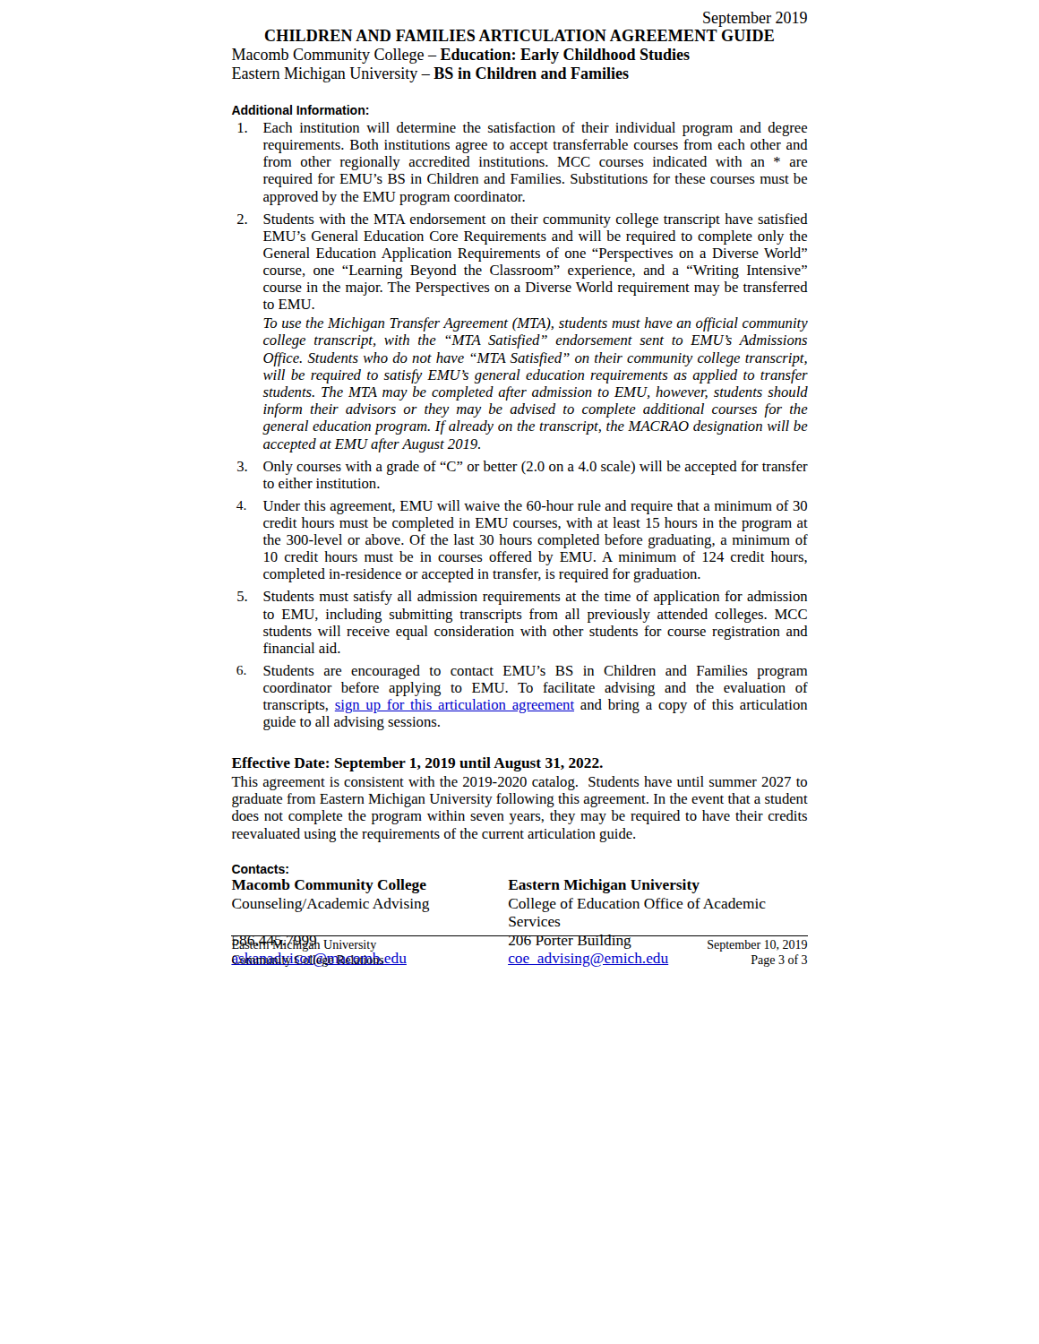September 2019
CHILDREN AND FAMILIES ARTICULATION AGREEMENT GUIDE
Macomb Community College – Education: Early Childhood Studies
Eastern Michigan University – BS in Children and Families
Additional Information:
Each institution will determine the satisfaction of their individual program and degree requirements. Both institutions agree to accept transferrable courses from each other and from other regionally accredited institutions. MCC courses indicated with an * are required for EMU’s BS in Children and Families. Substitutions for these courses must be approved by the EMU program coordinator.
Students with the MTA endorsement on their community college transcript have satisfied EMU’s General Education Core Requirements and will be required to complete only the General Education Application Requirements of one “Perspectives on a Diverse World” course, one “Learning Beyond the Classroom” experience, and a “Writing Intensive” course in the major. The Perspectives on a Diverse World requirement may be transferred to EMU. To use the Michigan Transfer Agreement (MTA), students must have an official community college transcript, with the “MTA Satisfied” endorsement sent to EMU’s Admissions Office. Students who do not have “MTA Satisfied” on their community college transcript, will be required to satisfy EMU’s general education requirements as applied to transfer students. The MTA may be completed after admission to EMU, however, students should inform their advisors or they may be advised to complete additional courses for the general education program. If already on the transcript, the MACRAO designation will be accepted at EMU after August 2019.
Only courses with a grade of “C” or better (2.0 on a 4.0 scale) will be accepted for transfer to either institution.
Under this agreement, EMU will waive the 60-hour rule and require that a minimum of 30 credit hours must be completed in EMU courses, with at least 15 hours in the program at the 300-level or above. Of the last 30 hours completed before graduating, a minimum of 10 credit hours must be in courses offered by EMU. A minimum of 124 credit hours, completed in-residence or accepted in transfer, is required for graduation.
Students must satisfy all admission requirements at the time of application for admission to EMU, including submitting transcripts from all previously attended colleges. MCC students will receive equal consideration with other students for course registration and financial aid.
Students are encouraged to contact EMU’s BS in Children and Families program coordinator before applying to EMU. To facilitate advising and the evaluation of transcripts, sign up for this articulation agreement and bring a copy of this articulation guide to all advising sessions.
Effective Date: September 1, 2019 until August 31, 2022.
This agreement is consistent with the 2019-2020 catalog. Students have until summer 2027 to graduate from Eastern Michigan University following this agreement. In the event that a student does not complete the program within seven years, they may be required to have their credits reevaluated using the requirements of the current articulation guide.
Contacts:
| Macomb Community College | Eastern Michigan University |
| Counseling/Academic Advising | College of Education Office of Academic Services |
| 586.445.7999 | 206 Porter Building |
| askanadvisor@macomb.edu | coe_advising@emich.edu |
| Eastern Michigan University | September 10, 2019 |
| Community College Relations | Page 3 of 3 |